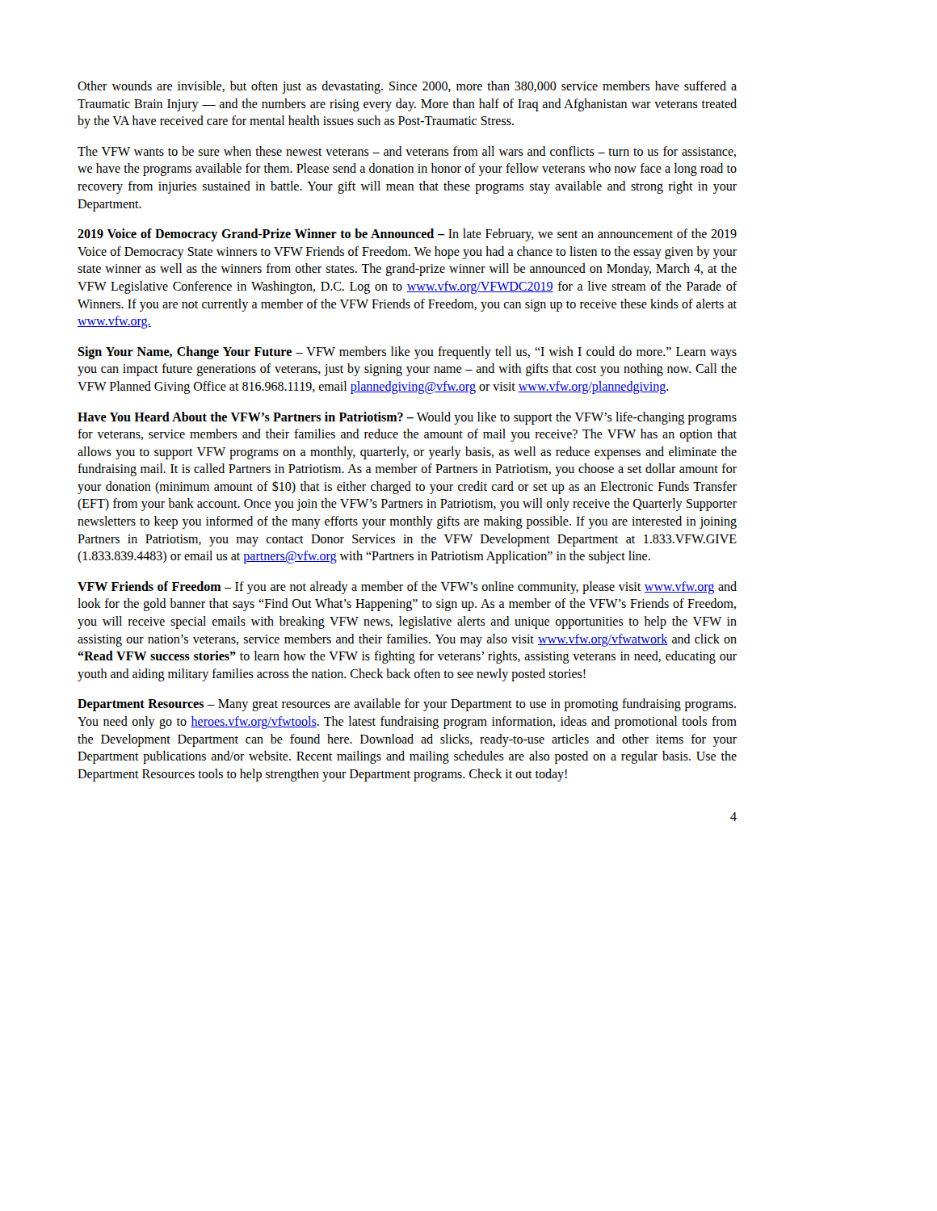Other wounds are invisible, but often just as devastating. Since 2000, more than 380,000 service members have suffered a Traumatic Brain Injury — and the numbers are rising every day. More than half of Iraq and Afghanistan war veterans treated by the VA have received care for mental health issues such as Post-Traumatic Stress.
The VFW wants to be sure when these newest veterans – and veterans from all wars and conflicts – turn to us for assistance, we have the programs available for them. Please send a donation in honor of your fellow veterans who now face a long road to recovery from injuries sustained in battle. Your gift will mean that these programs stay available and strong right in your Department.
2019 Voice of Democracy Grand-Prize Winner to be Announced – In late February, we sent an announcement of the 2019 Voice of Democracy State winners to VFW Friends of Freedom. We hope you had a chance to listen to the essay given by your state winner as well as the winners from other states. The grand-prize winner will be announced on Monday, March 4, at the VFW Legislative Conference in Washington, D.C. Log on to www.vfw.org/VFWDC2019 for a live stream of the Parade of Winners. If you are not currently a member of the VFW Friends of Freedom, you can sign up to receive these kinds of alerts at www.vfw.org.
Sign Your Name, Change Your Future – VFW members like you frequently tell us, “I wish I could do more.” Learn ways you can impact future generations of veterans, just by signing your name – and with gifts that cost you nothing now. Call the VFW Planned Giving Office at 816.968.1119, email plannedgiving@vfw.org or visit www.vfw.org/plannedgiving.
Have You Heard About the VFW’s Partners in Patriotism? – Would you like to support the VFW’s life-changing programs for veterans, service members and their families and reduce the amount of mail you receive? The VFW has an option that allows you to support VFW programs on a monthly, quarterly, or yearly basis, as well as reduce expenses and eliminate the fundraising mail. It is called Partners in Patriotism. As a member of Partners in Patriotism, you choose a set dollar amount for your donation (minimum amount of $10) that is either charged to your credit card or set up as an Electronic Funds Transfer (EFT) from your bank account. Once you join the VFW’s Partners in Patriotism, you will only receive the Quarterly Supporter newsletters to keep you informed of the many efforts your monthly gifts are making possible. If you are interested in joining Partners in Patriotism, you may contact Donor Services in the VFW Development Department at 1.833.VFW.GIVE (1.833.839.4483) or email us at partners@vfw.org with “Partners in Patriotism Application” in the subject line.
VFW Friends of Freedom – If you are not already a member of the VFW’s online community, please visit www.vfw.org and look for the gold banner that says “Find Out What’s Happening” to sign up. As a member of the VFW’s Friends of Freedom, you will receive special emails with breaking VFW news, legislative alerts and unique opportunities to help the VFW in assisting our nation’s veterans, service members and their families. You may also visit www.vfw.org/vfwatwork and click on “Read VFW success stories” to learn how the VFW is fighting for veterans’ rights, assisting veterans in need, educating our youth and aiding military families across the nation. Check back often to see newly posted stories!
Department Resources – Many great resources are available for your Department to use in promoting fundraising programs. You need only go to heroes.vfw.org/vfwtools. The latest fundraising program information, ideas and promotional tools from the Development Department can be found here. Download ad slicks, ready-to-use articles and other items for your Department publications and/or website. Recent mailings and mailing schedules are also posted on a regular basis. Use the Department Resources tools to help strengthen your Department programs. Check it out today!
4